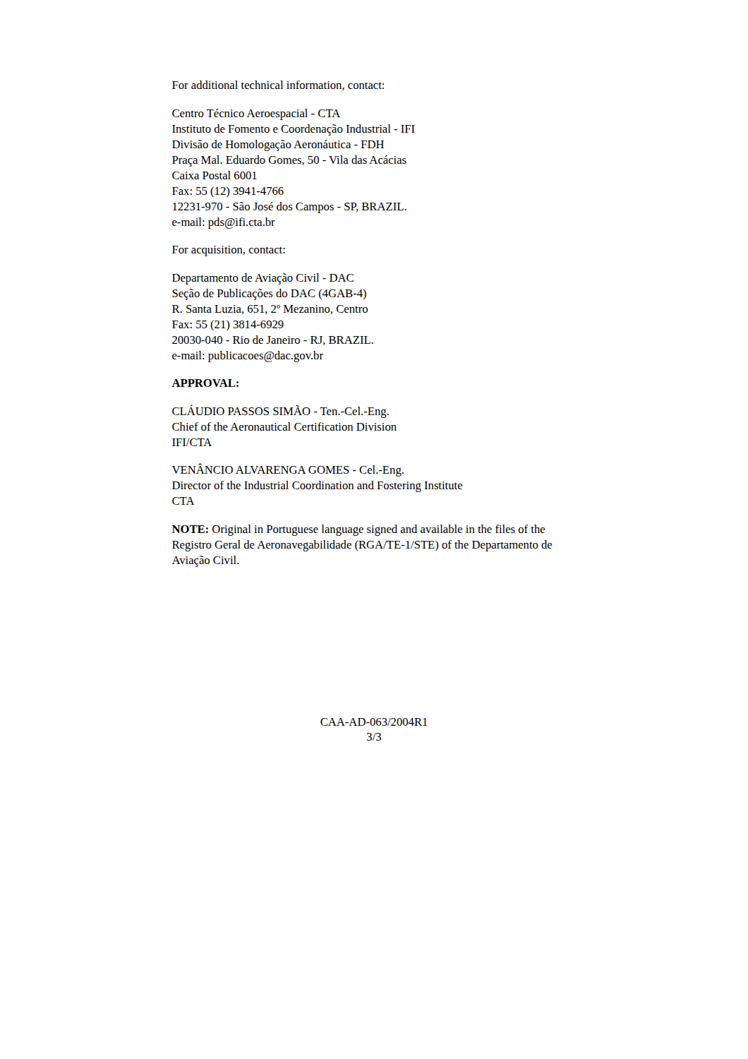For additional technical information, contact:
Centro Técnico Aeroespacial - CTA
Instituto de Fomento e Coordenação Industrial - IFI
Divisão de Homologação Aeronáutica - FDH
Praça Mal. Eduardo Gomes, 50 - Vila das Acácias
Caixa Postal 6001
Fax: 55 (12) 3941-4766
12231-970 - São José dos Campos - SP, BRAZIL.
e-mail: pds@ifi.cta.br
For acquisition, contact:
Departamento de Aviação Civil - DAC
Seção de Publicações do DAC (4GAB-4)
R. Santa Luzia, 651, 2º Mezanino, Centro
Fax: 55 (21) 3814-6929
20030-040 - Rio de Janeiro - RJ, BRAZIL.
e-mail: publicacoes@dac.gov.br
APPROVAL:
CLÁUDIO PASSOS SIMÃO - Ten.-Cel.-Eng.
Chief of the Aeronautical Certification Division
IFI/CTA
VENÂNCIO ALVARENGA GOMES - Cel.-Eng.
Director of the Industrial Coordination and Fostering Institute
CTA
NOTE: Original in Portuguese language signed and available in the files of the Registro Geral de Aeronavegabilidade (RGA/TE-1/STE) of the Departamento de Aviação Civil.
CAA-AD-063/2004R1
3/3